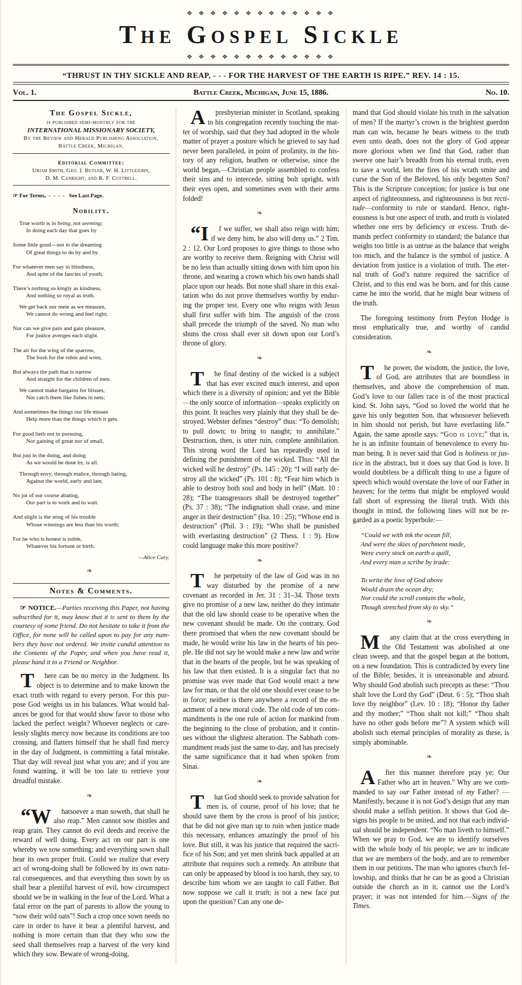❖ ❖ ❖ ❖ ❖ ❖ ❖ ❖ ❖ ❖ ❖ ❖ ❖
The Gospel Sickle
❖ ❖ ❖ ❖ ❖ ❖ ❖ ❖ ❖ ❖ ❖ ❖ ❖
“Thrust in thy sickle and reap, - - - for the harvest of the earth is ripe.” Rev. 14 : 15.
Vol. 1. Battle Creek, Michigan, June 15, 1886. No. 10.
The Gospel Sickle,
is published semi-monthly for the
INTERNATIONAL MISSIONARY SOCIETY,
By the Review and Herald Publishing Association,
Battle Creek, Michigan.
Editorial Committee:
Uriah Smith, Geo. I. Butler, W. H. Littlejohn,
D. M. Canright, and R. F. Cottrell.
☞ For Terms, - - - - See Last Page.
Nobility.
True worth is in being, not seeming;
In doing each day that goes by
Some little good—not in the dreaming
Of great things to do by and by.
For whatever men say in blindness,
And spite of the fancies of youth,
There’s nothing so kingly as kindness,
And nothing so royal as truth.
We get back our mete as we measure,
We cannot do wrong and feel right;
Nor can we give pain and gain pleasure,
For justice avenges each slight.
The air for the wing of the sparrow,
The bush for the robin and wren,
But always the path that is narrow
And straight for the children of men.
We cannot make bargains for blisses,
Nor catch them like fishes in nets;
And sometimes the things our life misses
Help more than the things which it gets.
For good lieth not in pursuing,
Nor gaining of great nor of small,
But just in the doing, and doing
As we would be done by, is all.
Through envy, through malice, through hating,
Against the world, early and late,
No jot of our course abating,
Our part is to work and to wait.
And slight is the sting of his trouble
Whose winnings are less than his worth;
For he who is honest is noble,
Whatever his fortune or birth.
—Alice Cary.
❧
Notes & Comments.
☞ NOTICE.—Parties receiving this Paper, not having subscribed for it, may know that it is sent to them by the courtesy of some friend. Do not hesitate to take it from the Office, for none will be called upon to pay for any numbers they have not ordered. We invite candid attention to the Contents of the Paper, and when you have read it, please hand it to a Friend or Neighbor.
There can be no mercy in the Judgment. Its object is to determine and to make known the exact truth with regard to every person. For this purpose God weighs us in his balances. What would balances be good for that would show favor to those who lacked the perfect weight? Whoever neglects or carelessly slights mercy now because its conditions are too crossing, and flatters himself that he shall find mercy in the day of Judgment, is committing a fatal mistake. That day will reveal just what you are; and if you are found wanting, it will be too late to retrieve your dreadful mistake.
❧
“Whatsoever a man soweth, that shall he also reap.” Men cannot sow thistles and reap grain. They cannot do evil deeds and receive the reward of well doing. Every act on our part is one whereby we sow something; and everything sown shall bear its own proper fruit. Could we realize that every act of wrong-doing shall be followed by its own natural consequences, and that everything thus sown by us shall bear a plentiful harvest of evil, how circumspect should we be in walking in the fear of the Lord. What a fatal error on the part of parents to allow the young to “sow their wild oats”! Such a crop once sown needs no care in order to have it bear a plentiful harvest, and nothing is more certain than that they who sow the seed shall themselves reap a harvest of the very kind which they sow. Beware of wrong-doing.
A presbyterian minister in Scotland, speaking to his congregation recently touching the matter of worship, said that they had adopted in the whole matter of prayer a posture which he grieved to say had never been paralleled, in point of profanity, in the history of any religion, heathen or otherwise, since the world began,—Christian people assembled to confess their sins and to intercede, sitting bolt upright, with their eyes open, and sometimes even with their arms folded!
❧
“If we suffer, we shall also reign with him; if we deny him, he also will deny us.” 2 Tim. 2 : 12. Our Lord proposes to give things to those who are worthy to receive them. Reigning with Christ will be no less than actually sitting down with him upon his throne, and wearing a crown which his own hands shall place upon our heads. But none shall share in this exaltation who do not prove themselves worthy by enduring the proper test. Every one who reigns with Jesus shall first suffer with him. The anguish of the cross shall precede the triumph of the saved. No man who shuns the cross shall ever sit down upon our Lord’s throne of glory.
❧
The final destiny of the wicked is a subject that has ever excited much interest, and upon which there is a diversity of opinion; and yet the Bible—the only source of information—speaks explicitly on this point. It teaches very plainly that they shall be destroyed. Webster defines “destroy” thus: “To demolish; to pull down; to bring to naught; to annihilate.” Destruction, then, is utter ruin, complete annihilation. This strong word the Lord has repeatedly used in defining the punishment of the wicked. Thus: “All the wicked will he destroy” (Ps. 145 : 20); “I will early destroy all the wicked” (Ps. 101 : 8); “Fear him which is able to destroy both soul and body in hell” (Matt. 10 : 28); “The transgressors shall be destroyed together” (Ps. 37 : 38); “The indignation shall cease, and mine anger in their destruction” (Isa. 10 : 25); “Whose end is destruction” (Phil. 3 : 19); “Who shall be punished with everlasting destruction” (2 Thess. 1 : 9). How could language make this more positive?
❧
The perpetuity of the law of God was in no way disturbed by the promise of a new covenant as recorded in Jer. 31 : 31–34. Those texts give no promise of a new law, neither do they intimate that the old law should cease to be operative when the new covenant should be made. On the contrary, God there promised that when the new covenant should be made, he would write his law in the hearts of his people. He did not say he would make a new law and write that in the hearts of the people, but he was speaking of his law that then existed. It is a singular fact that no promise was ever made that God would enact a new law for man, or that the old one should ever cease to be in force; neither is there anywhere a record of the enactment of a new moral code. The old code of ten commandments is the one rule of action for mankind from the beginning to the close of probation, and it continues without the slightest alteration. The Sabbath commandment reads just the same to-day, and has precisely the same significance that it had when spoken from Sinai.
❧
That God should seek to provide salvation for men is, of course, proof of his love; that he should save them by the cross is proof of his justice; that he did not give man up to ruin when justice made this necessary, enhances amazingly the proof of his love. But still, it was his justice that required the sacrifice of his Son; and yet men shrink back appalled at an attribute that requires such a remedy. An attribute that can only be appeased by blood is too harsh, they say, to describe him whom we are taught to call Father. But now suppose we call it truth; is not a new face put upon the question? Can any one de-
mand that God should violate his truth in the salvation of men? If the martyr’s crown is the brightest guerdon man can win, because he bears witness to the truth even unto death, does not the glory of God appear more glorious when we find that God, rather than swerve one hair’s breadth from his eternal truth, even to save a world, lets the fires of his wrath smite and curse the Son of the Beloved, his only begotten Son? This is the Scripture conception; for justice is but one aspect of righteousness, and righteousness is but rectitude—conformity to rule or standard. Hence, righteousness is but one aspect of truth, and truth is violated whether one errs by deficiency or excess. Truth demands perfect conformity to standard; the balance that weighs too little is as untrue as the balance that weighs too much, and the balance is the symbol of justice. A deviation from justice is a violation of truth. The eternal truth of God’s nature required the sacrifice of Christ, and to this end was he born, and for this cause came he into the world, that he might bear witness of the truth.
The foregoing testimony from Peyton Hodge is most emphatically true, and worthy of candid consideration.
❧
The power, the wisdom, the justice, the love, of God, are attributes that are boundless in themselves, and above the comprehension of man. God’s love to our fallen race is of the most practical kind. St. John says, “God so loved the world that he gave his only begotten Son, that whosoever believeth in him should not perish, but have everlasting life.” Again, the same apostle says: “God is love;” that is, he is an infinite fountain of benevolence to every human being. It is never said that God is holiness or justice in the abstract, but it does say that God is love. It would doubtless be a difficult thing to use a figure of speech which would overstate the love of our Father in heaven; for the terms that might be employed would fall short of expressing the literal truth. With this thought in mind, the following lines will not be regarded as a poetic hyperbole:—
“Could we with ink the ocean fill,
And were the skies of parchment made,
Were every stock on earth a quill,
And every man a scribe by trade:
To write the love of God above
Would drain the ocean dry;
Nor could the scroll contain the whole,
Though stretched from sky to sky.”
❧
Many claim that at the cross everything in the Old Testament was abolished at one clean sweep, and that the gospel began at the bottom, on a new foundation. This is contradicted by every line of the Bible; besides, it is unreasonable and absurd. Why should God abolish such precepts as these: “Thou shalt love the Lord thy God” (Deut. 6 : 5); “Thou shalt love thy neighbor” (Lev. 10 : 18); “Honor thy father and thy mother;” “Thou shalt not kill;” “Thou shalt have no other gods before me”? A system which will abolish such eternal principles of morality as these, is simply abominable.
❧
After this manner therefore pray ye: Our Father who art in heaven.” Why are we commanded to say our Father instead of my Father? —Manifestly, because it is not God’s design that any man should make a selfish petition. It shows that God designs his people to be united, and not that each individual should be independent. “No man liveth to himself.” When we pray to God, we are to identify ourselves with the whole body of his people; we are to indicate that we are members of the body, and are to remember them in our petitions. The man who ignores church fellowship, and thinks that he can be as good a Christian outside the church as in it, cannot use the Lord’s prayer; it was not intended for him.—Signs of the Times.